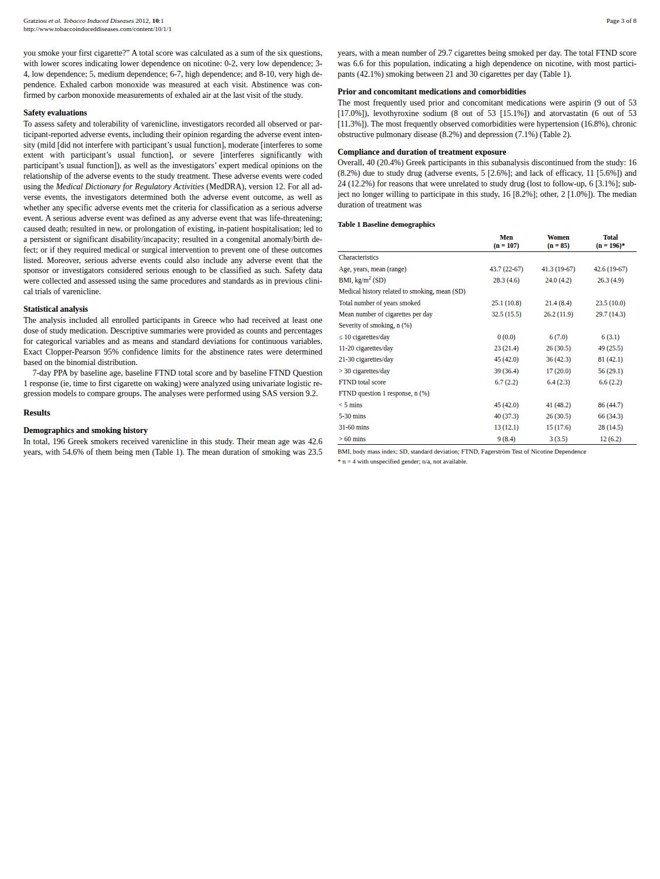Gratziou et al. Tobacco Induced Diseases 2012, 10:1
http://www.tobaccoinduceddiseases.com/content/10/1/1
Page 3 of 8
you smoke your first cigarette?” A total score was calculated as a sum of the six questions, with lower scores indicating lower dependence on nicotine: 0-2, very low dependence; 3-4, low dependence; 5, medium dependence; 6-7, high dependence; and 8-10, very high dependence. Exhaled carbon monoxide was measured at each visit. Abstinence was confirmed by carbon monoxide measurements of exhaled air at the last visit of the study.
Safety evaluations
To assess safety and tolerability of varenicline, investigators recorded all observed or participant-reported adverse events, including their opinion regarding the adverse event intensity (mild [did not interfere with participant’s usual function], moderate [interferes to some extent with participant’s usual function], or severe [interferes significantly with participant’s usual function]), as well as the investigators’ expert medical opinions on the relationship of the adverse events to the study treatment. These adverse events were coded using the Medical Dictionary for Regulatory Activities (MedDRA), version 12. For all adverse events, the investigators determined both the adverse event outcome, as well as whether any specific adverse events met the criteria for classification as a serious adverse event. A serious adverse event was defined as any adverse event that was life-threatening; caused death; resulted in new, or prolongation of existing, in-patient hospitalisation; led to a persistent or significant disability/incapacity; resulted in a congenital anomaly/birth defect; or if they required medical or surgical intervention to prevent one of these outcomes listed. Moreover, serious adverse events could also include any adverse event that the sponsor or investigators considered serious enough to be classified as such. Safety data were collected and assessed using the same procedures and standards as in previous clinical trials of varenicline.
Statistical analysis
The analysis included all enrolled participants in Greece who had received at least one dose of study medication. Descriptive summaries were provided as counts and percentages for categorical variables and as means and standard deviations for continuous variables. Exact Clopper-Pearson 95% confidence limits for the abstinence rates were determined based on the binomial distribution.
7-day PPA by baseline age, baseline FTND total score and by baseline FTND Question 1 response (ie, time to first cigarette on waking) were analyzed using univariate logistic regression models to compare groups. The analyses were performed using SAS version 9.2.
Results
Demographics and smoking history
In total, 196 Greek smokers received varenicline in this study. Their mean age was 42.6 years, with 54.6% of them being men (Table 1). The mean duration of smoking was 23.5 years, with a mean number of 29.7 cigarettes being smoked per day. The total FTND score was 6.6 for this population, indicating a high dependence on nicotine, with most participants (42.1%) smoking between 21 and 30 cigarettes per day (Table 1).
Prior and concomitant medications and comorbidities
The most frequently used prior and concomitant medications were aspirin (9 out of 53 [17.0%]), levothyroxine sodium (8 out of 53 [15.1%]) and atorvastatin (6 out of 53 [11.3%]). The most frequently observed comorbidities were hypertension (16.8%), chronic obstructive pulmonary disease (8.2%) and depression (7.1%) (Table 2).
Compliance and duration of treatment exposure
Overall, 40 (20.4%) Greek participants in this subanalysis discontinued from the study: 16 (8.2%) due to study drug (adverse events, 5 [2.6%]; and lack of efficacy, 11 [5.6%]) and 24 (12.2%) for reasons that were unrelated to study drug (lost to follow-up, 6 [3.1%]; subject no longer willing to participate in this study, 16 [8.2%]; other, 2 [1.0%]). The median duration of treatment was
Table 1 Baseline demographics
| | Men (n = 107) | Women (n = 85) | Total (n = 196)* |
| --- | --- | --- | --- |
| Characteristics |
| Age, years, mean (range) | 43.7 (22-67) | 41.3 (19-67) | 42.6 (19-67) |
| BMI, kg/m 2 (SD) | 28.3 (4.6) | 24.0 (4.2) | 26.3 (4.9) |
| Medical history related to smoking, mean (SD) |
| Total number of years smoked | 25.1 (10.8) | 21.4 (8.4) | 23.5 (10.0) |
| Mean number of cigarettes per day | 32.5 (15.5) | 26.2 (11.9) | 29.7 (14.3) |
| Severity of smoking, n (%) |
| ≤ 10 cigarettes/day | 0 (0.0) | 6 (7.0) | 6 (3.1) |
| 11-20 cigarettes/day | 23 (21.4) | 26 (30.5) | 49 (25.5) |
| 21-30 cigarettes/day | 45 (42.0) | 36 (42.3) | 81 (42.1) |
| > 30 cigarettes/day | 39 (36.4) | 17 (20.0) | 56 (29.1) |
| FTND total score | 6.7 (2.2) | 6.4 (2.3) | 6.6 (2.2) |
| FTND question 1 response, n (%) |
| < 5 mins | 45 (42.0) | 41 (48.2) | 86 (44.7) |
| 5-30 mins | 40 (37.3) | 26 (30.5) | 66 (34.3) |
| 31-60 mins | 13 (12.1) | 15 (17.6) | 28 (14.5) |
| > 60 mins | 9 (8.4) | 3 (3.5) | 12 (6.2) |
BMI, body mass index; SD, standard deviation; FTND, Fagerström Test of Nicotine Dependence
* n = 4 with unspecified gender; n/a, not available.